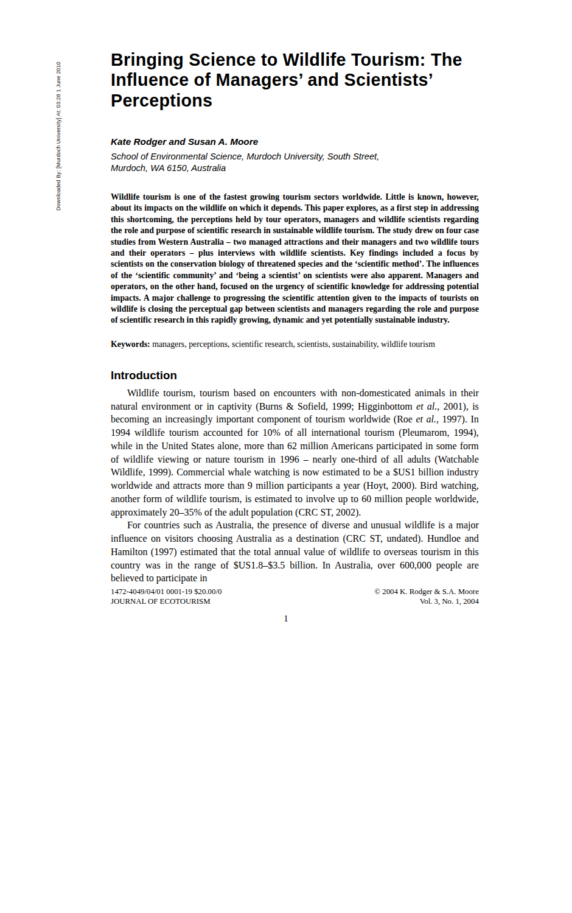Downloaded By: [Murdoch University] At: 03:28 1 June 2010
Bringing Science to Wildlife Tourism: The
Influence of Managers’ and Scientists’
Perceptions
Kate Rodger and Susan A. Moore
School of Environmental Science, Murdoch University, South Street,
Murdoch, WA 6150, Australia
Wildlife tourism is one of the fastest growing tourism sectors worldwide. Little is known, however, about its impacts on the wildlife on which it depends. This paper explores, as a first step in addressing this shortcoming, the perceptions held by tour operators, managers and wildlife scientists regarding the role and purpose of scientific research in sustainable wildlife tourism. The study drew on four case studies from Western Australia – two managed attractions and their managers and two wildlife tours and their operators – plus interviews with wildlife scientists. Key findings included a focus by scientists on the conservation biology of threatened species and the ‘scientific method’. The influences of the ‘scientific community’ and ‘being a scientist’ on scientists were also apparent. Managers and operators, on the other hand, focused on the urgency of scientific knowledge for addressing potential impacts. A major challenge to progressing the scientific attention given to the impacts of tourists on wildlife is closing the perceptual gap between scientists and managers regarding the role and purpose of scientific research in this rapidly growing, dynamic and yet potentially sustainable industry.
Keywords: managers, perceptions, scientific research, scientists, sustainability, wildlife tourism
Introduction
Wildlife tourism, tourism based on encounters with non-domesticated animals in their natural environment or in captivity (Burns & Sofield, 1999; Higginbottom et al., 2001), is becoming an increasingly important component of tourism worldwide (Roe et al., 1997). In 1994 wildlife tourism accounted for 10% of all international tourism (Pleumarom, 1994), while in the United States alone, more than 62 million Americans participated in some form of wildlife viewing or nature tourism in 1996 – nearly one-third of all adults (Watchable Wildlife, 1999). Commercial whale watching is now estimated to be a $US1 billion industry worldwide and attracts more than 9 million participants a year (Hoyt, 2000). Bird watching, another form of wildlife tourism, is estimated to involve up to 60 million people worldwide, approximately 20–35% of the adult population (CRC ST, 2002).
For countries such as Australia, the presence of diverse and unusual wildlife is a major influence on visitors choosing Australia as a destination (CRC ST, undated). Hundloe and Hamilton (1997) estimated that the total annual value of wildlife to overseas tourism in this country was in the range of $US1.8–$3.5 billion. In Australia, over 600,000 people are believed to participate in
1472-4049/04/01 0001-19 $20.00/0
© 2004 K. Rodger & S.A. Moore
JOURNAL OF ECOTOURISM
Vol. 3, No. 1, 2004
1